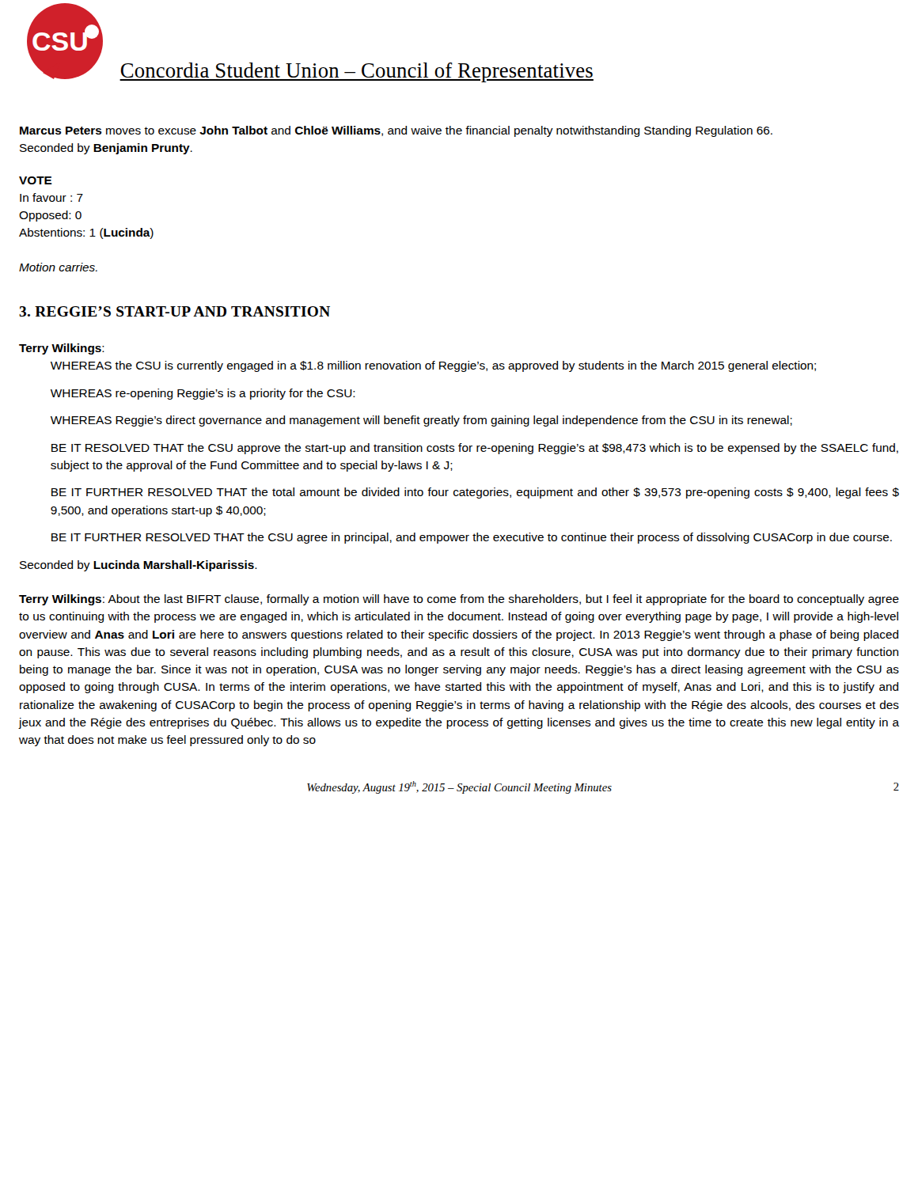CSU
Concordia Student Union – Council of Representatives
Marcus Peters moves to excuse John Talbot and Chloë Williams, and waive the financial penalty notwithstanding Standing Regulation 66.
Seconded by Benjamin Prunty.
VOTE
In favour : 7
Opposed: 0
Abstentions: 1 (Lucinda)
Motion carries.
3. REGGIE’S START-UP AND TRANSITION
Terry Wilkings:
WHEREAS the CSU is currently engaged in a $1.8 million renovation of Reggie’s, as approved by students in the March 2015 general election;
WHEREAS re-opening Reggie’s is a priority for the CSU:
WHEREAS Reggie’s direct governance and management will benefit greatly from gaining legal independence from the CSU in its renewal;
BE IT RESOLVED THAT the CSU approve the start-up and transition costs for re-opening Reggie’s at $98,473 which is to be expensed by the SSAELC fund, subject to the approval of the Fund Committee and to special by-laws I & J;
BE IT FURTHER RESOLVED THAT the total amount be divided into four categories, equipment and other $ 39,573 pre-opening costs $ 9,400, legal fees $ 9,500, and operations start-up $ 40,000;
BE IT FURTHER RESOLVED THAT the CSU agree in principal, and empower the executive to continue their process of dissolving CUSACorp in due course.
Seconded by Lucinda Marshall-Kiparissis.
Terry Wilkings: About the last BIFRT clause, formally a motion will have to come from the shareholders, but I feel it appropriate for the board to conceptually agree to us continuing with the process we are engaged in, which is articulated in the document. Instead of going over everything page by page, I will provide a high-level overview and Anas and Lori are here to answers questions related to their specific dossiers of the project. In 2013 Reggie’s went through a phase of being placed on pause. This was due to several reasons including plumbing needs, and as a result of this closure, CUSA was put into dormancy due to their primary function being to manage the bar. Since it was not in operation, CUSA was no longer serving any major needs. Reggie’s has a direct leasing agreement with the CSU as opposed to going through CUSA. In terms of the interim operations, we have started this with the appointment of myself, Anas and Lori, and this is to justify and rationalize the awakening of CUSACorp to begin the process of opening Reggie’s in terms of having a relationship with the Régie des alcools, des courses et des jeux and the Régie des entreprises du Québec. This allows us to expedite the process of getting licenses and gives us the time to create this new legal entity in a way that does not make us feel pressured only to do so
Wednesday, August 19th, 2015 – Special Council Meeting Minutes 2